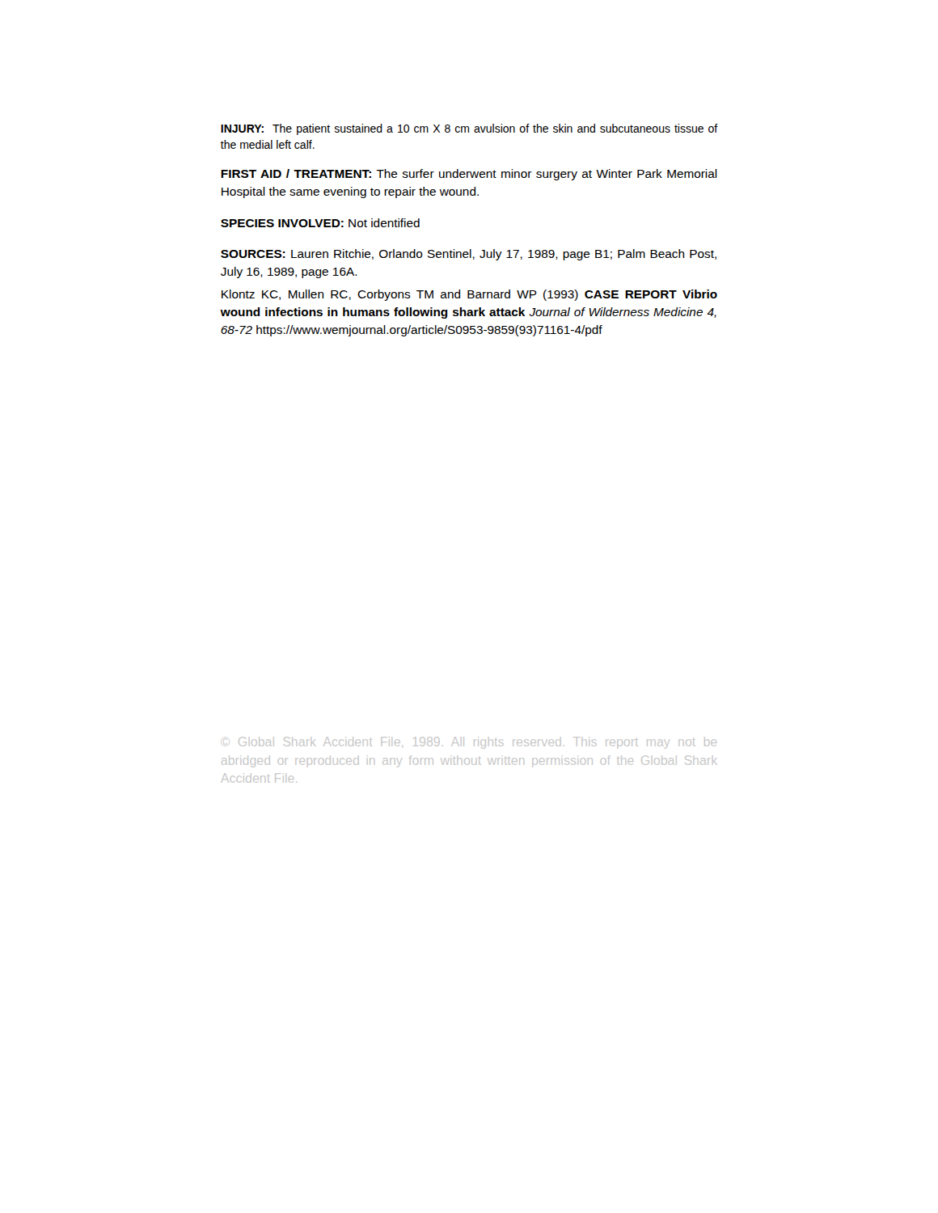INJURY: The patient sustained a 10 cm X 8 cm avulsion of the skin and subcutaneous tissue of the medial left calf.
FIRST AID / TREATMENT: The surfer underwent minor surgery at Winter Park Memorial Hospital the same evening to repair the wound.
SPECIES INVOLVED: Not identified
SOURCES: Lauren Ritchie, Orlando Sentinel, July 17, 1989, page B1; Palm Beach Post, July 16, 1989, page 16A.
Klontz KC, Mullen RC, Corbyons TM and Barnard WP (1993) CASE REPORT Vibrio wound infections in humans following shark attack Journal of Wilderness Medicine 4, 68-72 https://www.wemjournal.org/article/S0953-9859(93)71161-4/pdf
© Global Shark Accident File, 1989. All rights reserved. This report may not be abridged or reproduced in any form without written permission of the Global Shark Accident File.